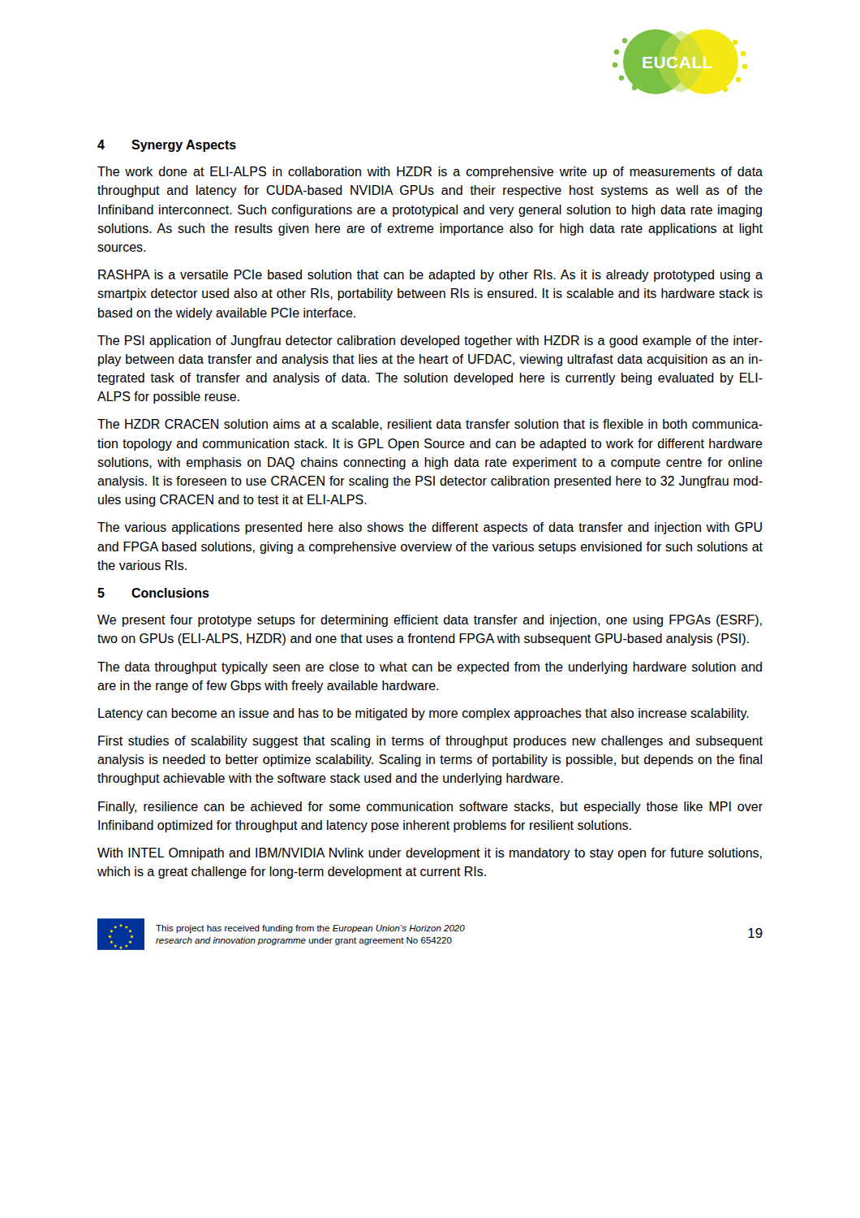EUCALL
4 Synergy Aspects
The work done at ELI-ALPS in collaboration with HZDR is a comprehensive write up of measurements of data throughput and latency for CUDA-based NVIDIA GPUs and their respective host systems as well as of the Infiniband interconnect. Such configurations are a prototypical and very general solution to high data rate imaging solutions. As such the results given here are of extreme importance also for high data rate applications at light sources.
RASHPA is a versatile PCIe based solution that can be adapted by other RIs. As it is already prototyped using a smartpix detector used also at other RIs, portability between RIs is ensured. It is scalable and its hardware stack is based on the widely available PCIe interface.
The PSI application of Jungfrau detector calibration developed together with HZDR is a good example of the interplay between data transfer and analysis that lies at the heart of UFDAC, viewing ultrafast data acquisition as an integrated task of transfer and analysis of data. The solution developed here is currently being evaluated by ELI-ALPS for possible reuse.
The HZDR CRACEN solution aims at a scalable, resilient data transfer solution that is flexible in both communication topology and communication stack. It is GPL Open Source and can be adapted to work for different hardware solutions, with emphasis on DAQ chains connecting a high data rate experiment to a compute centre for online analysis. It is foreseen to use CRACEN for scaling the PSI detector calibration presented here to 32 Jungfrau modules using CRACEN and to test it at ELI-ALPS.
The various applications presented here also shows the different aspects of data transfer and injection with GPU and FPGA based solutions, giving a comprehensive overview of the various setups envisioned for such solutions at the various RIs.
5 Conclusions
We present four prototype setups for determining efficient data transfer and injection, one using FPGAs (ESRF), two on GPUs (ELI-ALPS, HZDR) and one that uses a frontend FPGA with subsequent GPU-based analysis (PSI).
The data throughput typically seen are close to what can be expected from the underlying hardware solution and are in the range of few Gbps with freely available hardware.
Latency can become an issue and has to be mitigated by more complex approaches that also increase scalability.
First studies of scalability suggest that scaling in terms of throughput produces new challenges and subsequent analysis is needed to better optimize scalability. Scaling in terms of portability is possible, but depends on the final throughput achievable with the software stack used and the underlying hardware.
Finally, resilience can be achieved for some communication software stacks, but especially those like MPI over Infiniband optimized for throughput and latency pose inherent problems for resilient solutions.
With INTEL Omnipath and IBM/NVIDIA Nvlink under development it is mandatory to stay open for future solutions, which is a great challenge for long-term development at current RIs.
This project has received funding from the European Union’s Horizon 2020
research and innovation programme under grant agreement No 654220
19